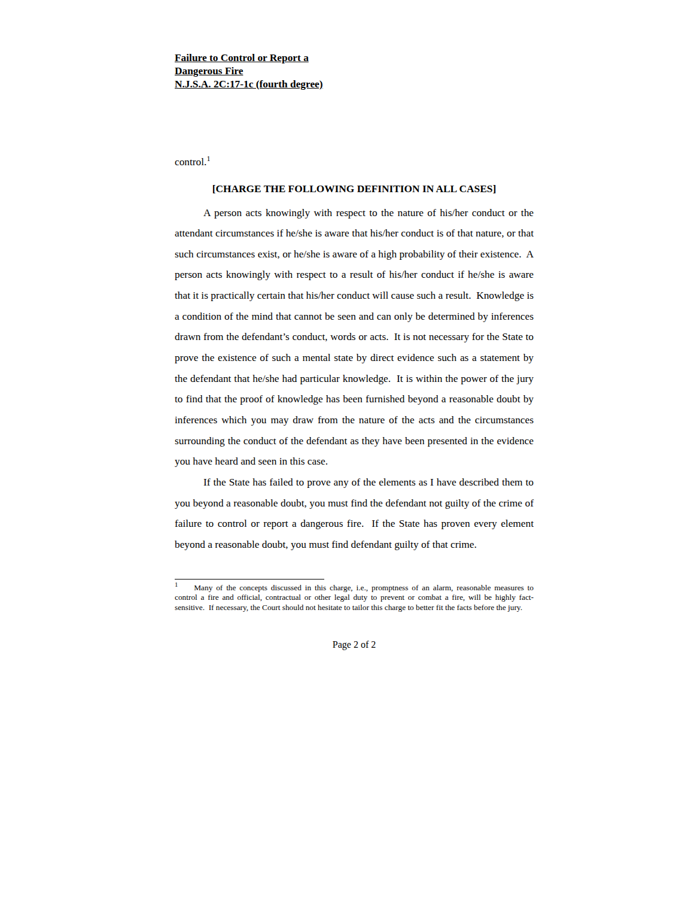Failure to Control or Report a
Dangerous Fire
N.J.S.A. 2C:17-1c (fourth degree)
control.1
[CHARGE THE FOLLOWING DEFINITION IN ALL CASES]
A person acts knowingly with respect to the nature of his/her conduct or the attendant circumstances if he/she is aware that his/her conduct is of that nature, or that such circumstances exist, or he/she is aware of a high probability of their existence. A person acts knowingly with respect to a result of his/her conduct if he/she is aware that it is practically certain that his/her conduct will cause such a result. Knowledge is a condition of the mind that cannot be seen and can only be determined by inferences drawn from the defendant’s conduct, words or acts. It is not necessary for the State to prove the existence of such a mental state by direct evidence such as a statement by the defendant that he/she had particular knowledge. It is within the power of the jury to find that the proof of knowledge has been furnished beyond a reasonable doubt by inferences which you may draw from the nature of the acts and the circumstances surrounding the conduct of the defendant as they have been presented in the evidence you have heard and seen in this case.
If the State has failed to prove any of the elements as I have described them to you beyond a reasonable doubt, you must find the defendant not guilty of the crime of failure to control or report a dangerous fire. If the State has proven every element beyond a reasonable doubt, you must find defendant guilty of that crime.
1 Many of the concepts discussed in this charge, i.e., promptness of an alarm, reasonable measures to control a fire and official, contractual or other legal duty to prevent or combat a fire, will be highly fact-sensitive. If necessary, the Court should not hesitate to tailor this charge to better fit the facts before the jury.
Page 2 of 2